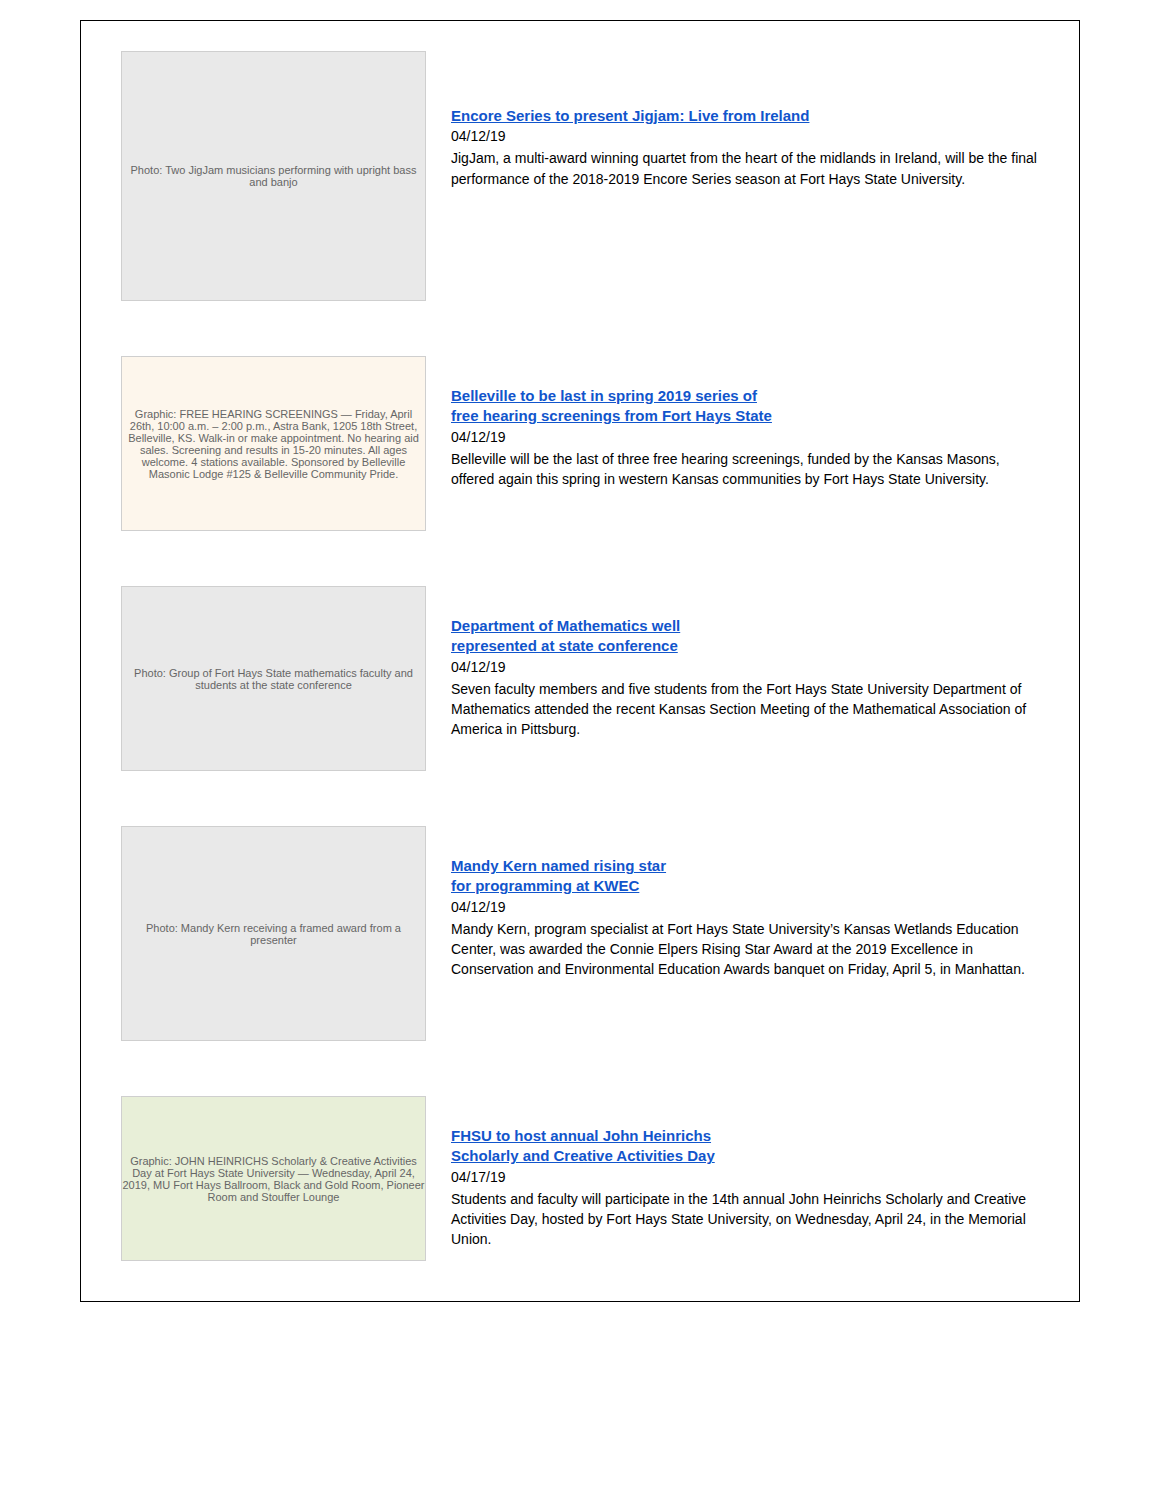Photo: Two JigJam musicians performing with upright bass and banjo
Encore Series to present Jigjam: Live from Ireland
04/12/19
JigJam, a multi-award winning quartet from the heart of the midlands in Ireland, will be the final performance of the 2018-2019 Encore Series season at Fort Hays State University.
Graphic: FREE HEARING SCREENINGS — Friday, April 26th, 10:00 a.m. – 2:00 p.m., Astra Bank, 1205 18th Street, Belleville, KS. Walk-in or make appointment. No hearing aid sales. Screening and results in 15-20 minutes. All ages welcome. 4 stations available. Sponsored by Belleville Masonic Lodge #125 & Belleville Community Pride.
Belleville to be last in spring 2019 series of
free hearing screenings from Fort Hays State
04/12/19
Belleville will be the last of three free hearing screenings, funded by the Kansas Masons, offered again this spring in western Kansas communities by Fort Hays State University.
Photo: Group of Fort Hays State mathematics faculty and students at the state conference
Department of Mathematics well
represented at state conference
04/12/19
Seven faculty members and five students from the Fort Hays State University Department of Mathematics attended the recent Kansas Section Meeting of the Mathematical Association of America in Pittsburg.
Photo: Mandy Kern receiving a framed award from a presenter
Mandy Kern named rising star
for programming at KWEC
04/12/19
Mandy Kern, program specialist at Fort Hays State University’s Kansas Wetlands Education Center, was awarded the Connie Elpers Rising Star Award at the 2019 Excellence in Conservation and Environmental Education Awards banquet on Friday, April 5, in Manhattan.
Graphic: JOHN HEINRICHS Scholarly & Creative Activities Day at Fort Hays State University — Wednesday, April 24, 2019, MU Fort Hays Ballroom, Black and Gold Room, Pioneer Room and Stouffer Lounge
FHSU to host annual John Heinrichs
Scholarly and Creative Activities Day
04/17/19
Students and faculty will participate in the 14th annual John Heinrichs Scholarly and Creative Activities Day, hosted by Fort Hays State University, on Wednesday, April 24, in the Memorial Union.